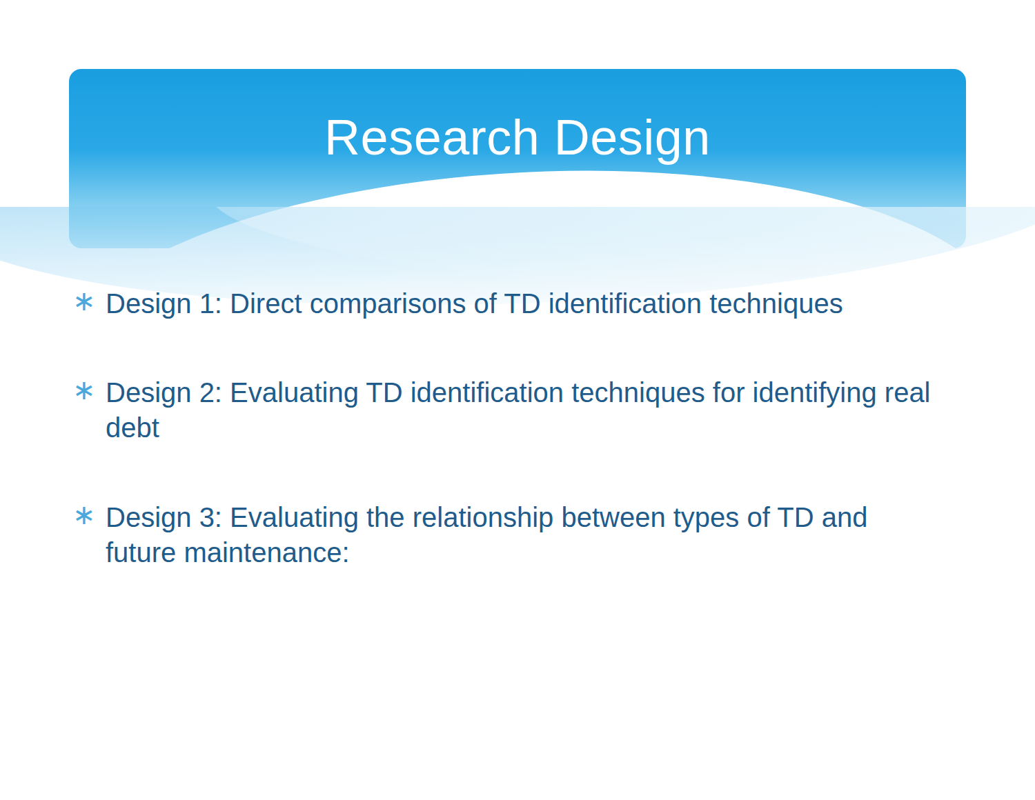Research Design
Design 1: Direct comparisons of TD identification techniques
Design 2: Evaluating TD identification techniques for identifying real debt
Design 3: Evaluating the relationship between types of TD and future maintenance: